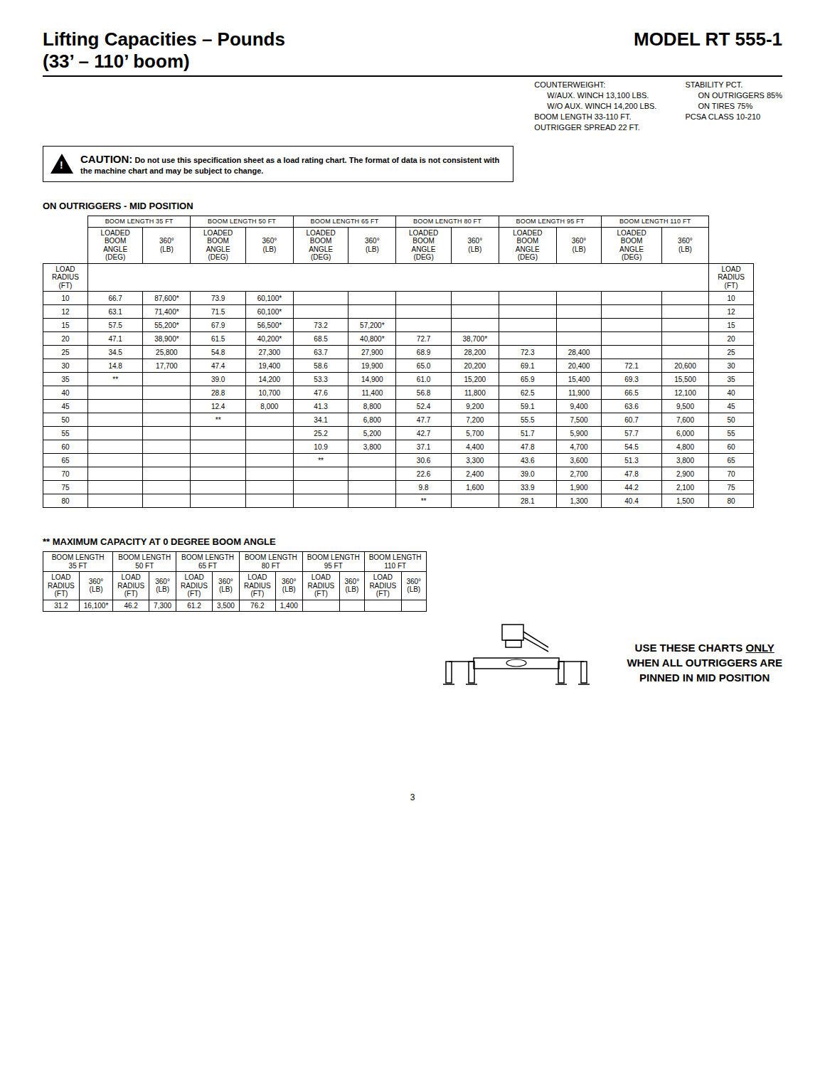Lifting Capacities – Pounds
(33’ – 110’ boom)
MODEL RT 555-1
COUNTERWEIGHT:
W/AUX. WINCH 13,100 LBS.
W/O AUX. WINCH 14,200 LBS.
BOOM LENGTH 33-110 FT.
OUTRIGGER SPREAD 22 FT.
STABILITY PCT.
ON OUTRIGGERS 85%
ON TIRES 75%
PCSA CLASS 10-210
CAUTION: Do not use this specification sheet as a load rating chart. The format of data is not consistent with the machine chart and may be subject to change.
ON OUTRIGGERS - MID POSITION
| | BOOM LENGTH 35 FT | BOOM LENGTH 50 FT | BOOM LENGTH 65 FT | BOOM LENGTH 80 FT | BOOM LENGTH 95 FT | BOOM LENGTH 110 FT | |
| --- | --- | --- | --- | --- | --- | --- | --- |
| LOADED BOOM ANGLE (DEG) | 360° (LB) | LOADED BOOM ANGLE (DEG) | 360° (LB) | LOADED BOOM ANGLE (DEG) | 360° (LB) | LOADED BOOM ANGLE (DEG) | 360° (LB) | LOADED BOOM ANGLE (DEG) | 360° (LB) | LOADED BOOM ANGLE (DEG) | 360° (LB) |
| LOAD RADIUS (FT) | | LOAD RADIUS (FT) |
| 10 | 66.7 | 87,600* | 73.9 | 60,100* | | | | | | | | | 10 |
| 12 | 63.1 | 71,400* | 71.5 | 60,100* | | | | | | | | | 12 |
| 15 | 57.5 | 55,200* | 67.9 | 56,500* | 73.2 | 57,200* | | | | | | | 15 |
| 20 | 47.1 | 38,900* | 61.5 | 40,200* | 68.5 | 40,800* | 72.7 | 38,700* | | | | | 20 |
| 25 | 34.5 | 25,800 | 54.8 | 27,300 | 63.7 | 27,900 | 68.9 | 28,200 | 72.3 | 28,400 | | | 25 |
| 30 | 14.8 | 17,700 | 47.4 | 19,400 | 58.6 | 19,900 | 65.0 | 20,200 | 69.1 | 20,400 | 72.1 | 20,600 | 30 |
| 35 | ** | | 39.0 | 14,200 | 53.3 | 14,900 | 61.0 | 15,200 | 65.9 | 15,400 | 69.3 | 15,500 | 35 |
| 40 | | | 28.8 | 10,700 | 47.6 | 11,400 | 56.8 | 11,800 | 62.5 | 11,900 | 66.5 | 12,100 | 40 |
| 45 | | | 12.4 | 8,000 | 41.3 | 8,800 | 52.4 | 9,200 | 59.1 | 9,400 | 63.6 | 9,500 | 45 |
| 50 | | | ** | | 34.1 | 6,800 | 47.7 | 7,200 | 55.5 | 7,500 | 60.7 | 7,600 | 50 |
| 55 | | | | | 25.2 | 5,200 | 42.7 | 5,700 | 51.7 | 5,900 | 57.7 | 6,000 | 55 |
| 60 | | | | | 10.9 | 3,800 | 37.1 | 4,400 | 47.8 | 4,700 | 54.5 | 4,800 | 60 |
| 65 | | | | | ** | | 30.6 | 3,300 | 43.6 | 3,600 | 51.3 | 3,800 | 65 |
| 70 | | | | | | | 22.6 | 2,400 | 39.0 | 2,700 | 47.8 | 2,900 | 70 |
| 75 | | | | | | | 9.8 | 1,600 | 33.9 | 1,900 | 44.2 | 2,100 | 75 |
| 80 | | | | | | | ** | | 28.1 | 1,300 | 40.4 | 1,500 | 80 |
** MAXIMUM CAPACITY AT 0 DEGREE BOOM ANGLE
| BOOM LENGTH 35 FT | BOOM LENGTH 50 FT | BOOM LENGTH 65 FT | BOOM LENGTH 80 FT | BOOM LENGTH 95 FT | BOOM LENGTH 110 FT |
| --- | --- | --- | --- | --- | --- |
| LOAD RADIUS (FT) | 360° (LB) | LOAD RADIUS (FT) | 360° (LB) | LOAD RADIUS (FT) | 360° (LB) | LOAD RADIUS (FT) | 360° (LB) | LOAD RADIUS (FT) | 360° (LB) | LOAD RADIUS (FT) | 360° (LB) |
| 31.2 | 16,100* | 46.2 | 7,300 | 61.2 | 3,500 | 76.2 | 1,400 | | | | |
USE THESE CHARTS ONLY
WHEN ALL OUTRIGGERS ARE
PINNED IN MID POSITION
3